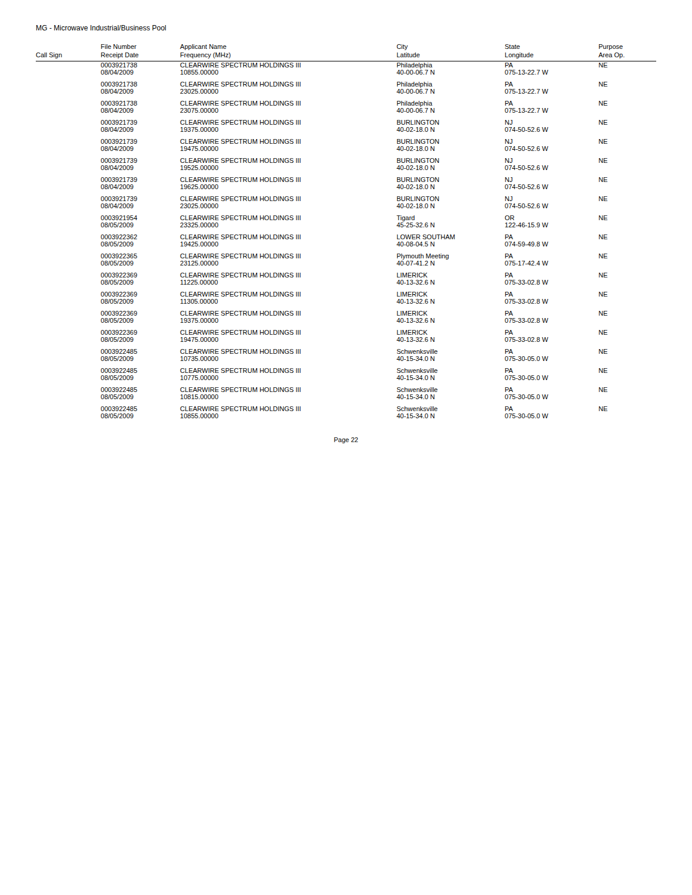MG - Microwave Industrial/Business Pool
| | File Number | Applicant Name | City | State | Purpose |
| --- | --- | --- | --- | --- | --- |
| Call Sign | Receipt Date | Frequency (MHz) | Latitude | Longitude | Area Op. |
| | 0003921738 | CLEARWIRE SPECTRUM HOLDINGS III | Philadelphia | PA | NE |
| | 08/04/2009 | 10855.00000 | 40-00-06.7 N | 075-13-22.7 W | |
| | 0003921738 | CLEARWIRE SPECTRUM HOLDINGS III | Philadelphia | PA | NE |
| | 08/04/2009 | 23025.00000 | 40-00-06.7 N | 075-13-22.7 W | |
| | 0003921738 | CLEARWIRE SPECTRUM HOLDINGS III | Philadelphia | PA | NE |
| | 08/04/2009 | 23075.00000 | 40-00-06.7 N | 075-13-22.7 W | |
| | 0003921739 | CLEARWIRE SPECTRUM HOLDINGS III | BURLINGTON | NJ | NE |
| | 08/04/2009 | 19375.00000 | 40-02-18.0 N | 074-50-52.6 W | |
| | 0003921739 | CLEARWIRE SPECTRUM HOLDINGS III | BURLINGTON | NJ | NE |
| | 08/04/2009 | 19475.00000 | 40-02-18.0 N | 074-50-52.6 W | |
| | 0003921739 | CLEARWIRE SPECTRUM HOLDINGS III | BURLINGTON | NJ | NE |
| | 08/04/2009 | 19525.00000 | 40-02-18.0 N | 074-50-52.6 W | |
| | 0003921739 | CLEARWIRE SPECTRUM HOLDINGS III | BURLINGTON | NJ | NE |
| | 08/04/2009 | 19625.00000 | 40-02-18.0 N | 074-50-52.6 W | |
| | 0003921739 | CLEARWIRE SPECTRUM HOLDINGS III | BURLINGTON | NJ | NE |
| | 08/04/2009 | 23025.00000 | 40-02-18.0 N | 074-50-52.6 W | |
| | 0003921954 | CLEARWIRE SPECTRUM HOLDINGS III | Tigard | OR | NE |
| | 08/05/2009 | 23325.00000 | 45-25-32.6 N | 122-46-15.9 W | |
| | 0003922362 | CLEARWIRE SPECTRUM HOLDINGS III | LOWER SOUTHAM | PA | NE |
| | 08/05/2009 | 19425.00000 | 40-08-04.5 N | 074-59-49.8 W | |
| | 0003922365 | CLEARWIRE SPECTRUM HOLDINGS III | Plymouth Meeting | PA | NE |
| | 08/05/2009 | 23125.00000 | 40-07-41.2 N | 075-17-42.4 W | |
| | 0003922369 | CLEARWIRE SPECTRUM HOLDINGS III | LIMERICK | PA | NE |
| | 08/05/2009 | 11225.00000 | 40-13-32.6 N | 075-33-02.8 W | |
| | 0003922369 | CLEARWIRE SPECTRUM HOLDINGS III | LIMERICK | PA | NE |
| | 08/05/2009 | 11305.00000 | 40-13-32.6 N | 075-33-02.8 W | |
| | 0003922369 | CLEARWIRE SPECTRUM HOLDINGS III | LIMERICK | PA | NE |
| | 08/05/2009 | 19375.00000 | 40-13-32.6 N | 075-33-02.8 W | |
| | 0003922369 | CLEARWIRE SPECTRUM HOLDINGS III | LIMERICK | PA | NE |
| | 08/05/2009 | 19475.00000 | 40-13-32.6 N | 075-33-02.8 W | |
| | 0003922485 | CLEARWIRE SPECTRUM HOLDINGS III | Schwenksville | PA | NE |
| | 08/05/2009 | 10735.00000 | 40-15-34.0 N | 075-30-05.0 W | |
| | 0003922485 | CLEARWIRE SPECTRUM HOLDINGS III | Schwenksville | PA | NE |
| | 08/05/2009 | 10775.00000 | 40-15-34.0 N | 075-30-05.0 W | |
| | 0003922485 | CLEARWIRE SPECTRUM HOLDINGS III | Schwenksville | PA | NE |
| | 08/05/2009 | 10815.00000 | 40-15-34.0 N | 075-30-05.0 W | |
| | 0003922485 | CLEARWIRE SPECTRUM HOLDINGS III | Schwenksville | PA | NE |
| | 08/05/2009 | 10855.00000 | 40-15-34.0 N | 075-30-05.0 W | |
Page 22